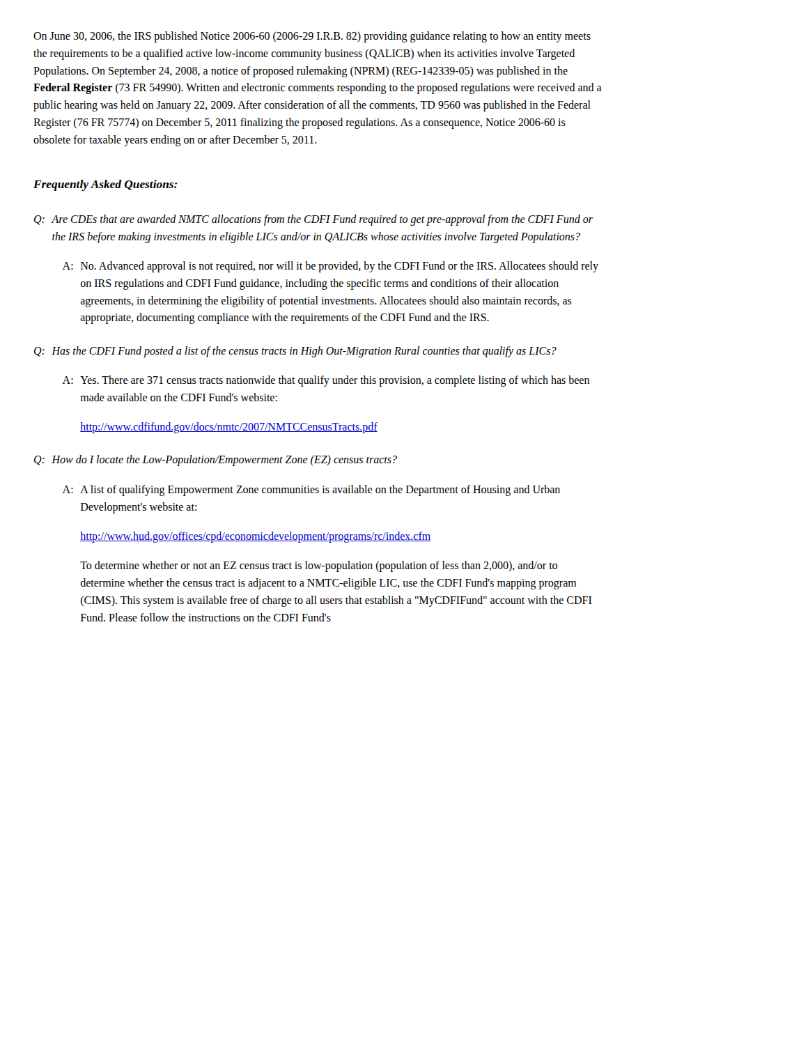On June 30, 2006, the IRS published Notice 2006-60 (2006-29 I.R.B. 82) providing guidance relating to how an entity meets the requirements to be a qualified active low-income community business (QALICB) when its activities involve Targeted Populations. On September 24, 2008, a notice of proposed rulemaking (NPRM) (REG-142339-05) was published in the Federal Register (73 FR 54990). Written and electronic comments responding to the proposed regulations were received and a public hearing was held on January 22, 2009. After consideration of all the comments, TD 9560 was published in the Federal Register (76 FR 75774) on December 5, 2011 finalizing the proposed regulations. As a consequence, Notice 2006-60 is obsolete for taxable years ending on or after December 5, 2011.
Frequently Asked Questions:
Q: Are CDEs that are awarded NMTC allocations from the CDFI Fund required to get pre-approval from the CDFI Fund or the IRS before making investments in eligible LICs and/or in QALICBs whose activities involve Targeted Populations?
A:
No. Advanced approval is not required, nor will it be provided, by the CDFI Fund or the IRS. Allocatees should rely on IRS regulations and CDFI Fund guidance, including the specific terms and conditions of their allocation agreements, in determining the eligibility of potential investments. Allocatees should also maintain records, as appropriate, documenting compliance with the requirements of the CDFI Fund and the IRS.
Q: Has the CDFI Fund posted a list of the census tracts in High Out-Migration Rural counties that qualify as LICs?
A:
Yes. There are 371 census tracts nationwide that qualify under this provision, a complete listing of which has been made available on the CDFI Fund's website:
http://www.cdfifund.gov/docs/nmtc/2007/NMTCCensusTracts.pdf
Q: How do I locate the Low-Population/Empowerment Zone (EZ) census tracts?
A:
A list of qualifying Empowerment Zone communities is available on the Department of Housing and Urban Development's website at:
http://www.hud.gov/offices/cpd/economicdevelopment/programs/rc/index.cfm
To determine whether or not an EZ census tract is low-population (population of less than 2,000), and/or to determine whether the census tract is adjacent to a NMTC-eligible LIC, use the CDFI Fund's mapping program (CIMS). This system is available free of charge to all users that establish a "MyCDFIFund" account with the CDFI Fund. Please follow the instructions on the CDFI Fund's